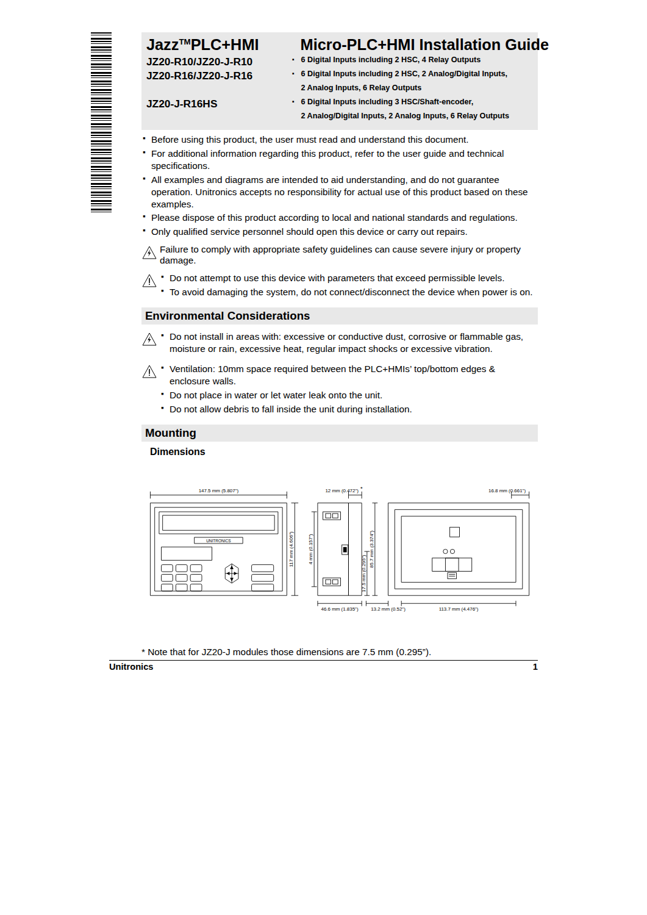JazzTMPLC+HMI
Micro-PLC+HMI Installation Guide
| JZ20-R10/JZ20-J-R10 | ▪ | 6 Digital Inputs including 2 HSC, 4 Relay Outputs |
| JZ20-R16/JZ20-J-R16 | ▪ | 6 Digital Inputs including 2 HSC, 2 Analog/Digital Inputs, |
| | | 2 Analog Inputs, 6 Relay Outputs |
| JZ20-J-R16HS | ▪ | 6 Digital Inputs including 3 HSC/Shaft-encoder, |
| | | 2 Analog/Digital Inputs, 2 Analog Inputs, 6 Relay Outputs |
Before using this product, the user must read and understand this document.
For additional information regarding this product, refer to the user guide and technical specifications.
All examples and diagrams are intended to aid understanding, and do not guarantee operation. Unitronics accepts no responsibility for actual use of this product based on these examples.
Please dispose of this product according to local and national standards and regulations.
Only qualified service personnel should open this device or carry out repairs.
Failure to comply with appropriate safety guidelines can cause severe injury or property damage.
Do not attempt to use this device with parameters that exceed permissible levels.
To avoid damaging the system, do not connect/disconnect the device when power is on.
Environmental Considerations
Do not install in areas with: excessive or conductive dust, corrosive or flammable gas, moisture or rain, excessive heat, regular impact shocks or excessive vibration.
Ventilation: 10mm space required between the PLC+HMIs’ top/bottom edges & enclosure walls.
Do not place in water or let water leak onto the unit.
Do not allow debris to fall inside the unit during installation.
Mounting
Dimensions
147.5 mm (5.807") UNITRONICS 117 mm (4.606") 12 mm (0.472") * 4 mm (0.157") 17.5 mm (0.295") 85.7 mm (3.374") 46.6 mm (1.835") 13.2 mm (0.52") 16.8 mm (0.661") 113.7 mm (4.476")
* Note that for JZ20-J modules those dimensions are 7.5 mm (0.295”).
Unitronics 1